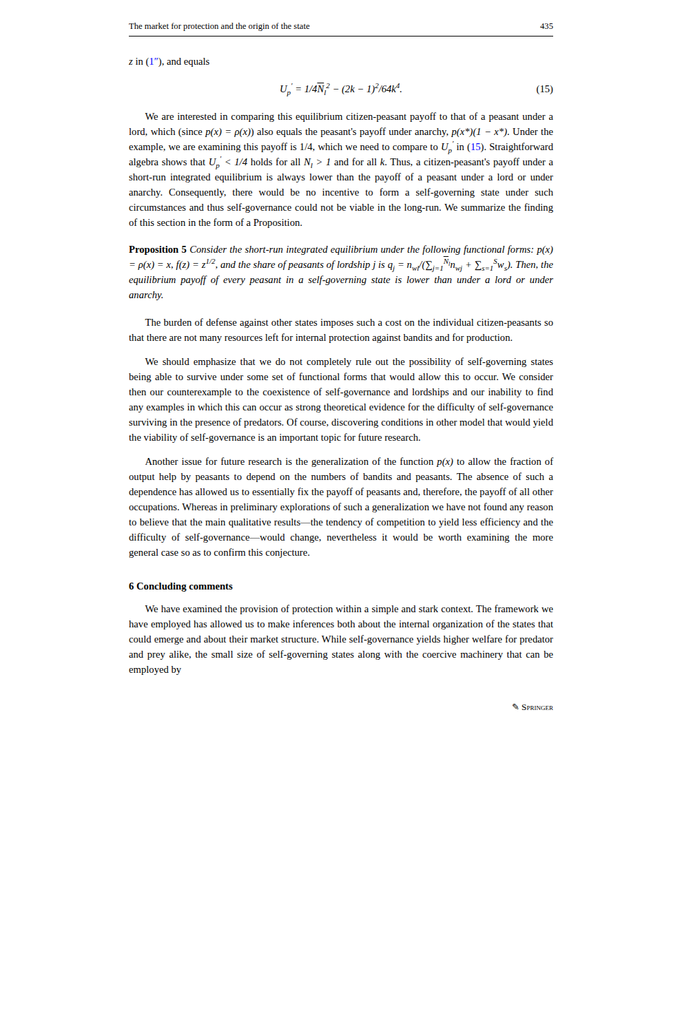The market for protection and the origin of the state 435
z in (1″), and equals
Up′ = 1/4Nl2 − (2k − 1)2/64k4. (15)
We are interested in comparing this equilibrium citizen-peasant payoff to that of a peasant under a lord, which (since p(x) = ρ(x)) also equals the peasant's payoff under anarchy, p(x*)(1 − x*). Under the example, we are examining this payoff is 1/4, which we need to compare to Up′ in (15). Straightforward algebra shows that Up′ < 1/4 holds for all Nl > 1 and for all k. Thus, a citizen-peasant's payoff under a short-run integrated equilibrium is always lower than the payoff of a peasant under a lord or under anarchy. Consequently, there would be no incentive to form a self-governing state under such circumstances and thus self-governance could not be viable in the long-run. We summarize the finding of this section in the form of a Proposition.
Proposition 5 Consider the short-run integrated equilibrium under the following functional forms: p(x) = ρ(x) = x, f(z) = z1/2, and the share of peasants of lordship j is qj = nwl/(∑j=1Nlnwj + ∑s=1Sws). Then, the equilibrium payoff of every peasant in a self-governing state is lower than under a lord or under anarchy.
The burden of defense against other states imposes such a cost on the individual citizen-peasants so that there are not many resources left for internal protection against bandits and for production.
We should emphasize that we do not completely rule out the possibility of self-governing states being able to survive under some set of functional forms that would allow this to occur. We consider then our counterexample to the coexistence of self-governance and lordships and our inability to find any examples in which this can occur as strong theoretical evidence for the difficulty of self-governance surviving in the presence of predators. Of course, discovering conditions in other model that would yield the viability of self-governance is an important topic for future research.
Another issue for future research is the generalization of the function p(x) to allow the fraction of output help by peasants to depend on the numbers of bandits and peasants. The absence of such a dependence has allowed us to essentially fix the payoff of peasants and, therefore, the payoff of all other occupations. Whereas in preliminary explorations of such a generalization we have not found any reason to believe that the main qualitative results—the tendency of competition to yield less efficiency and the difficulty of self-governance—would change, nevertheless it would be worth examining the more general case so as to confirm this conjecture.
6 Concluding comments
We have examined the provision of protection within a simple and stark context. The framework we have employed has allowed us to make inferences both about the internal organization of the states that could emerge and about their market structure. While self-governance yields higher welfare for predator and prey alike, the small size of self-governing states along with the coercive machinery that can be employed by
✎ Springer